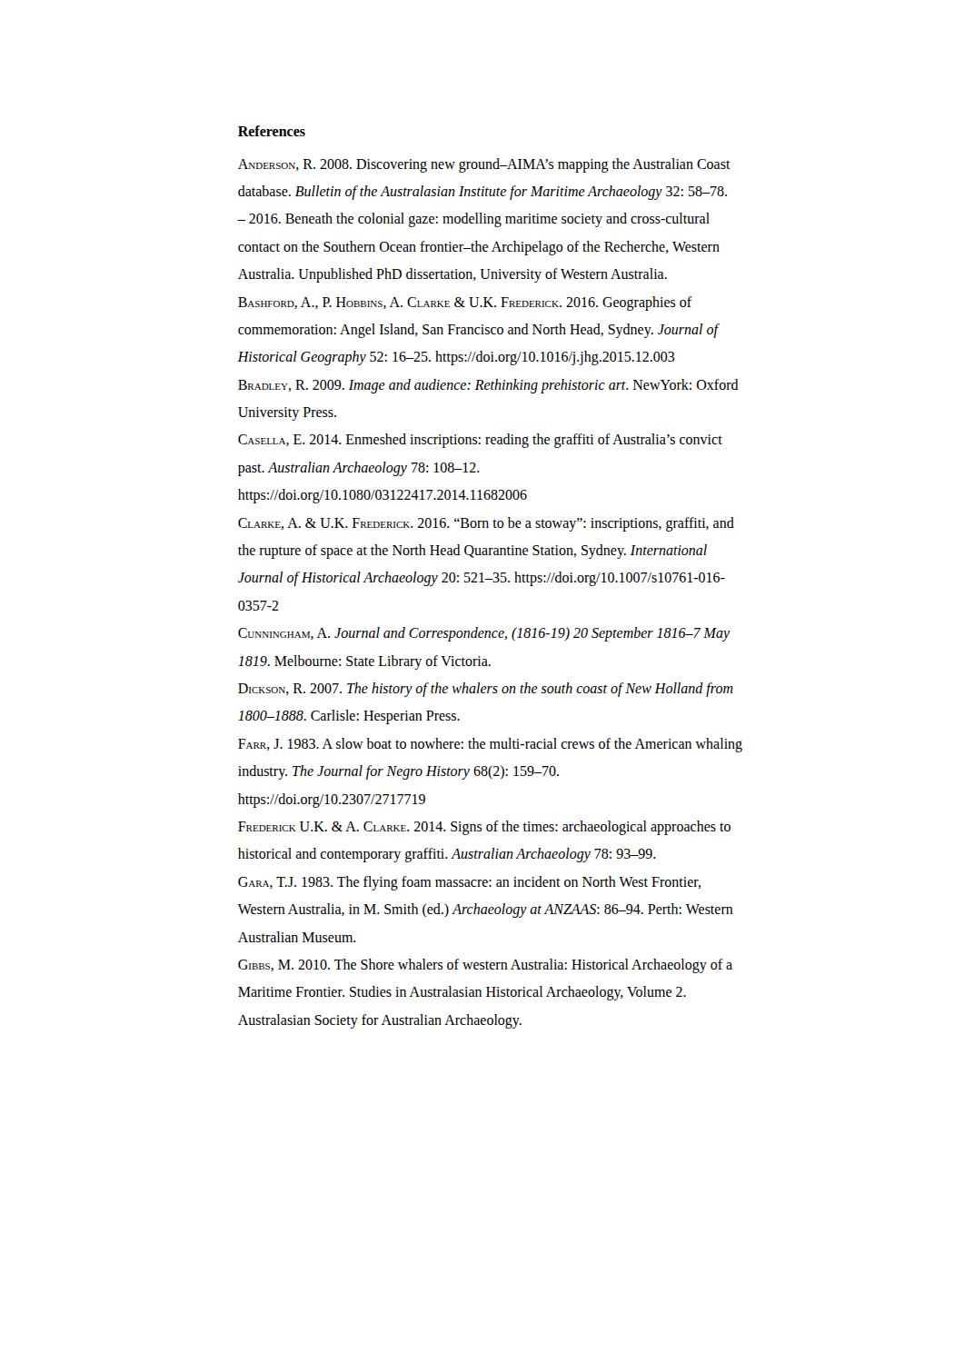References
Anderson, R. 2008. Discovering new ground–AIMA’s mapping the Australian Coast database. Bulletin of the Australasian Institute for Maritime Archaeology 32: 58–78.
– 2016. Beneath the colonial gaze: modelling maritime society and cross-cultural contact on the Southern Ocean frontier–the Archipelago of the Recherche, Western Australia. Unpublished PhD dissertation, University of Western Australia.
Bashford, A., P. Hobbins, A. Clarke & U.K. Frederick. 2016. Geographies of commemoration: Angel Island, San Francisco and North Head, Sydney. Journal of Historical Geography 52: 16–25. https://doi.org/10.1016/j.jhg.2015.12.003
Bradley, R. 2009. Image and audience: Rethinking prehistoric art. NewYork: Oxford University Press.
Casella, E. 2014. Enmeshed inscriptions: reading the graffiti of Australia’s convict past. Australian Archaeology 78: 108–12. https://doi.org/10.1080/03122417.2014.11682006
Clarke, A. & U.K. Frederick. 2016. “Born to be a stoway”: inscriptions, graffiti, and the rupture of space at the North Head Quarantine Station, Sydney. International Journal of Historical Archaeology 20: 521–35. https://doi.org/10.1007/s10761-016-0357-2
Cunningham, A. Journal and Correspondence, (1816-19) 20 September 1816–7 May 1819. Melbourne: State Library of Victoria.
Dickson, R. 2007. The history of the whalers on the south coast of New Holland from 1800–1888. Carlisle: Hesperian Press.
Farr, J. 1983. A slow boat to nowhere: the multi-racial crews of the American whaling industry. The Journal for Negro History 68(2): 159–70. https://doi.org/10.2307/2717719
Frederick U.K. & A. Clarke. 2014. Signs of the times: archaeological approaches to historical and contemporary graffiti. Australian Archaeology 78: 93–99.
Gara, T.J. 1983. The flying foam massacre: an incident on North West Frontier, Western Australia, in M. Smith (ed.) Archaeology at ANZAAS: 86–94. Perth: Western Australian Museum.
Gibbs, M. 2010. The Shore whalers of western Australia: Historical Archaeology of a Maritime Frontier. Studies in Australasian Historical Archaeology, Volume 2. Australasian Society for Australian Archaeology.